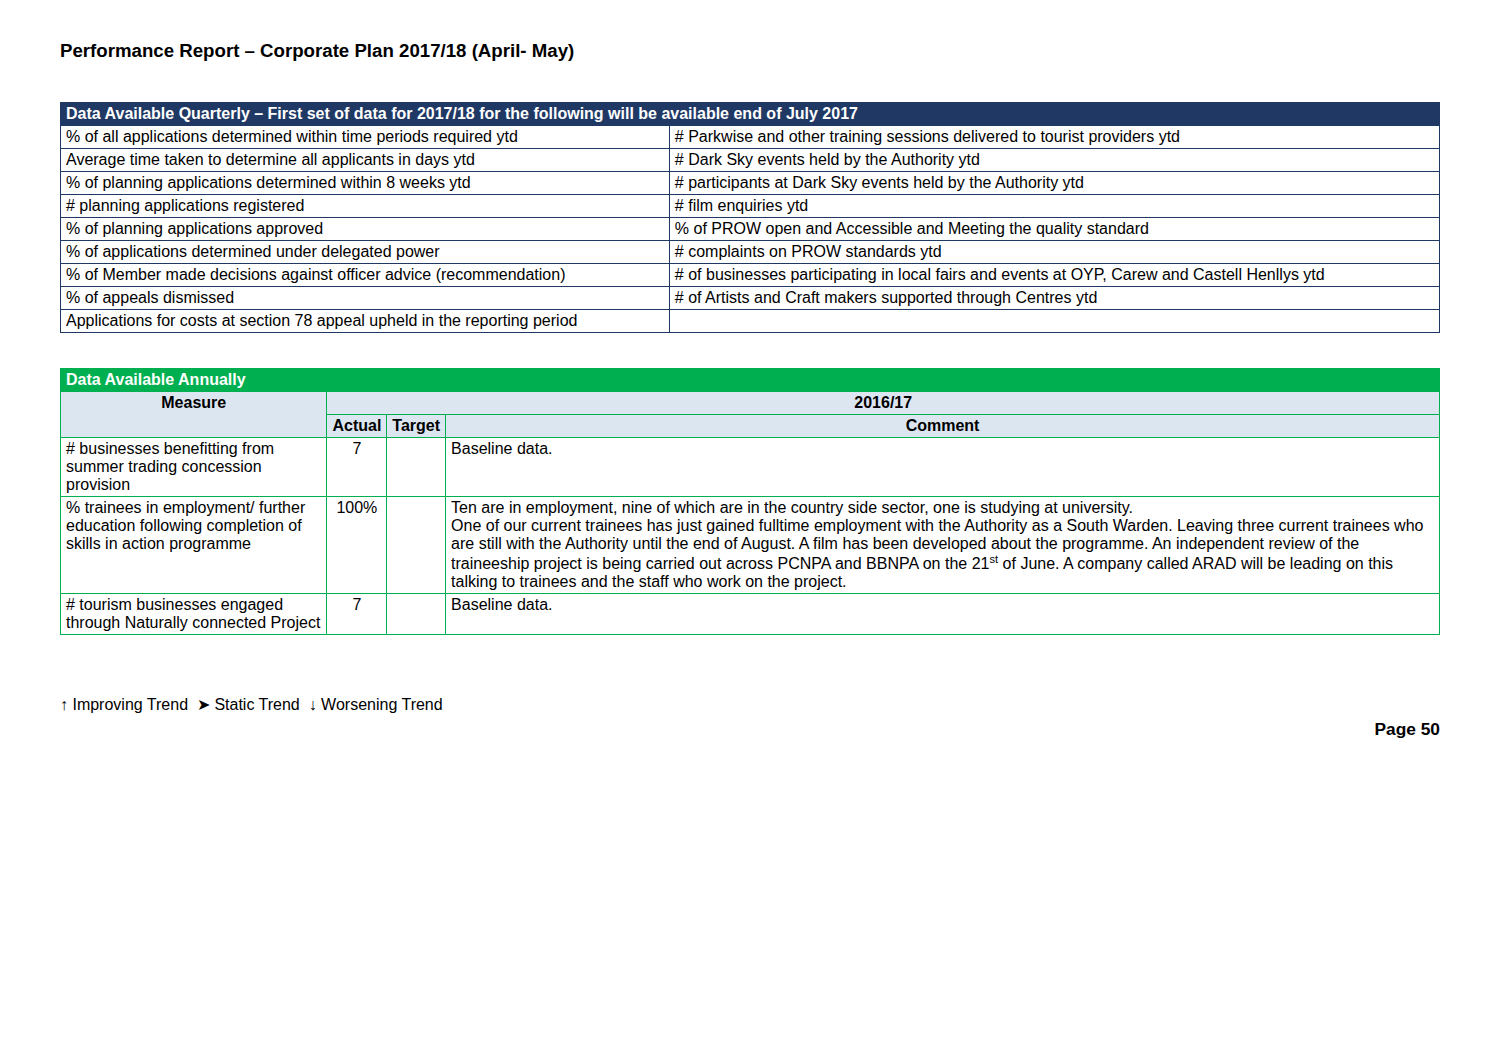Performance Report – Corporate Plan 2017/18 (April- May)
| Data Available Quarterly – First set of data for 2017/18 for the following will be available end of July 2017 |
| % of all applications determined within time periods required ytd | # Parkwise and other training sessions delivered to tourist providers ytd |
| Average time taken to determine all applicants in days ytd | # Dark Sky events held by the Authority ytd |
| % of planning applications determined within 8 weeks ytd | # participants at Dark Sky events held by the Authority ytd |
| # planning applications registered | # film enquiries ytd |
| % of planning applications approved | % of PROW open and Accessible and Meeting the quality standard |
| % of applications determined under delegated power | # complaints on PROW standards ytd |
| % of Member made decisions against officer advice (recommendation) | # of businesses participating in local fairs and events at OYP, Carew and Castell Henllys ytd |
| % of appeals dismissed | # of Artists and Craft makers supported through Centres ytd |
| Applications for costs at section 78 appeal upheld in the reporting period | |
| Data Available Annually |
| Measure | 2016/17 |
| Actual | Target | Comment |
| # businesses benefitting from summer trading concession provision | 7 | | Baseline data. |
| % trainees in employment/ further education following completion of skills in action programme | 100% | | Ten are in employment, nine of which are in the country side sector, one is studying at university. One of our current trainees has just gained fulltime employment with the Authority as a South Warden. Leaving three current trainees who are still with the Authority until the end of August. A film has been developed about the programme. An independent review of the traineeship project is being carried out across PCNPA and BBNPA on the 21 st of June. A company called ARAD will be leading on this talking to trainees and the staff who work on the project. |
| # tourism businesses engaged through Naturally connected Project | 7 | | Baseline data. |
↑ Improving Trend ➤ Static Trend ↓ Worsening Trend
Page 50